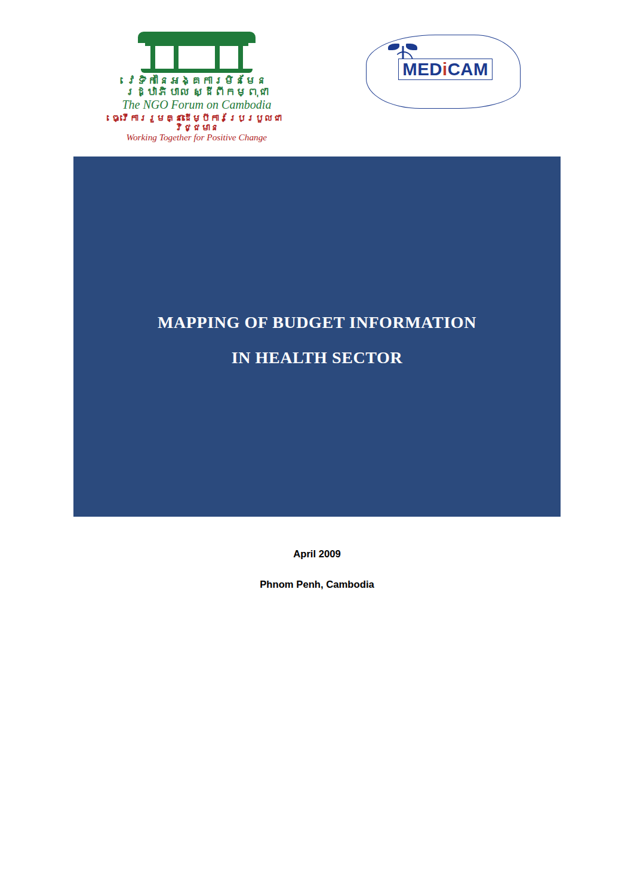វេទិកានៃអង្គការមិនមែនរដ្ឋាភិបាល ស្ដីពីកម្ពុជា
The NGO Forum on Cambodia
ធ្វើការរួមគ្នាដើម្បីការប្រែប្រួលជាវិជ្ជមាន
Working Together for Positive Change
MEDi CAM
MAPPING OF BUDGET INFORMATION
IN HEALTH SECTOR
April 2009
Phnom Penh, Cambodia